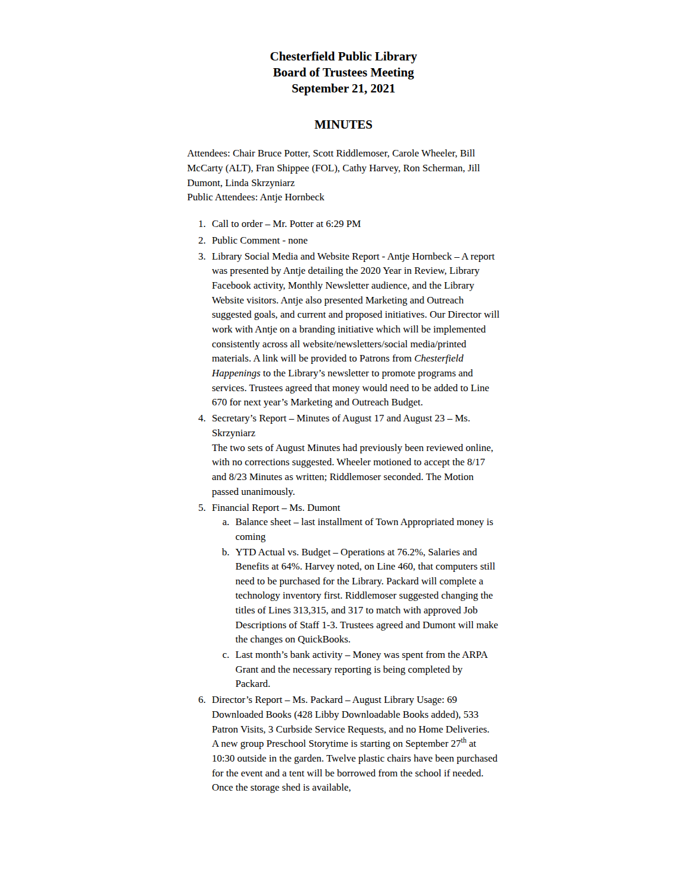Chesterfield Public Library
Board of Trustees Meeting
September 21, 2021
MINUTES
Attendees: Chair Bruce Potter, Scott Riddlemoser, Carole Wheeler, Bill McCarty (ALT), Fran Shippee (FOL), Cathy Harvey, Ron Scherman, Jill Dumont, Linda Skrzyniarz
Public Attendees: Antje Hornbeck
Call to order – Mr. Potter at 6:29 PM
Public Comment - none
Library Social Media and Website Report - Antje Hornbeck – A report was presented by Antje detailing the 2020 Year in Review, Library Facebook activity, Monthly Newsletter audience, and the Library Website visitors. Antje also presented Marketing and Outreach suggested goals, and current and proposed initiatives. Our Director will work with Antje on a branding initiative which will be implemented consistently across all website/newsletters/social media/printed materials. A link will be provided to Patrons from Chesterfield Happenings to the Library’s newsletter to promote programs and services. Trustees agreed that money would need to be added to Line 670 for next year’s Marketing and Outreach Budget.
Secretary’s Report – Minutes of August 17 and August 23 – Ms. Skrzyniarz
The two sets of August Minutes had previously been reviewed online, with no corrections suggested. Wheeler motioned to accept the 8/17 and 8/23 Minutes as written; Riddlemoser seconded. The Motion passed unanimously.
Financial Report – Ms. Dumont
Balance sheet – last installment of Town Appropriated money is coming
YTD Actual vs. Budget – Operations at 76.2%, Salaries and Benefits at 64%. Harvey noted, on Line 460, that computers still need to be purchased for the Library. Packard will complete a technology inventory first. Riddlemoser suggested changing the titles of Lines 313,315, and 317 to match with approved Job Descriptions of Staff 1-3. Trustees agreed and Dumont will make the changes on QuickBooks.
Last month’s bank activity – Money was spent from the ARPA Grant and the necessary reporting is being completed by Packard.
Director’s Report – Ms. Packard – August Library Usage: 69 Downloaded Books (428 Libby Downloadable Books added), 533 Patron Visits, 3 Curbside Service Requests, and no Home Deliveries.
A new group Preschool Storytime is starting on September 27th at 10:30 outside in the garden. Twelve plastic chairs have been purchased for the event and a tent will be borrowed from the school if needed. Once the storage shed is available,